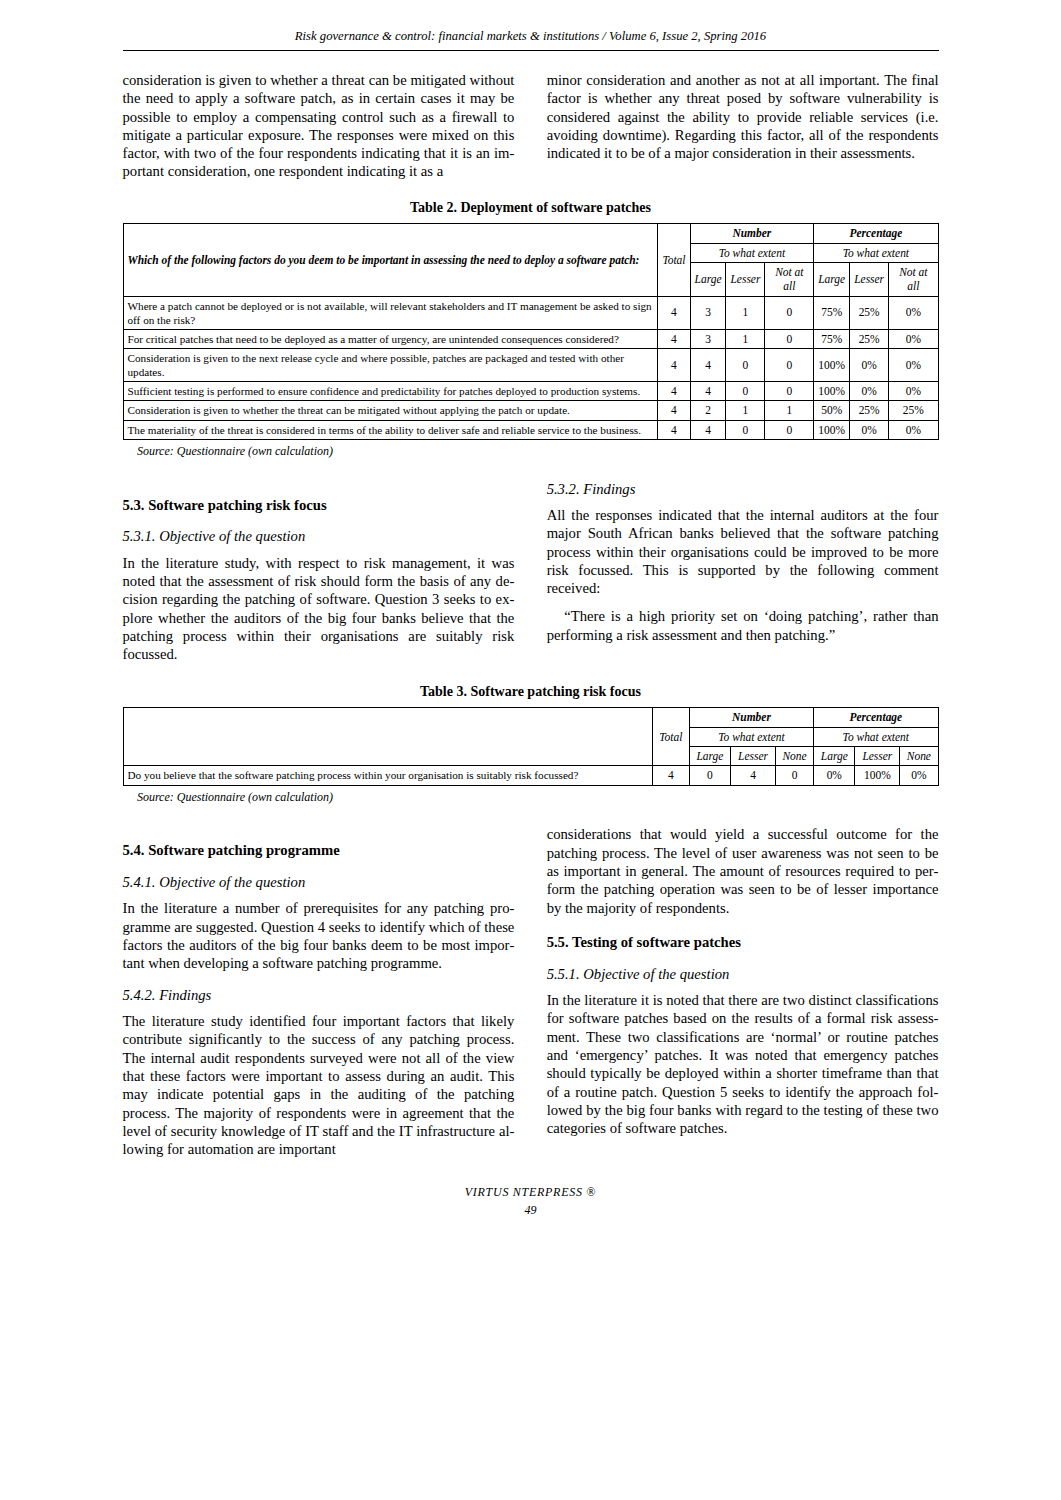Risk governance & control: financial markets & institutions / Volume 6, Issue 2, Spring 2016
consideration is given to whether a threat can be mitigated without the need to apply a software patch, as in certain cases it may be possible to employ a compensating control such as a firewall to mitigate a particular exposure. The responses were mixed on this factor, with two of the four respondents indicating that it is an important consideration, one respondent indicating it as a
minor consideration and another as not at all important. The final factor is whether any threat posed by software vulnerability is considered against the ability to provide reliable services (i.e. avoiding downtime). Regarding this factor, all of the respondents indicated it to be of a major consideration in their assessments.
Table 2. Deployment of software patches
| Which of the following factors do you deem to be important in assessing the need to deploy a software patch: | Total | Number | Percentage |
| --- | --- | --- | --- |
| To what extent | To what extent |
| Large | Lesser | Not at all | Large | Lesser | Not at all |
| Where a patch cannot be deployed or is not available, will relevant stakeholders and IT management be asked to sign off on the risk? | 4 | 3 | 1 | 0 | 75% | 25% | 0% |
| For critical patches that need to be deployed as a matter of urgency, are unintended consequences considered? | 4 | 3 | 1 | 0 | 75% | 25% | 0% |
| Consideration is given to the next release cycle and where possible, patches are packaged and tested with other updates. | 4 | 4 | 0 | 0 | 100% | 0% | 0% |
| Sufficient testing is performed to ensure confidence and predictability for patches deployed to production systems. | 4 | 4 | 0 | 0 | 100% | 0% | 0% |
| Consideration is given to whether the threat can be mitigated without applying the patch or update. | 4 | 2 | 1 | 1 | 50% | 25% | 25% |
| The materiality of the threat is considered in terms of the ability to deliver safe and reliable service to the business. | 4 | 4 | 0 | 0 | 100% | 0% | 0% |
Source: Questionnaire (own calculation)
5.3. Software patching risk focus
5.3.1. Objective of the question
In the literature study, with respect to risk management, it was noted that the assessment of risk should form the basis of any decision regarding the patching of software. Question 3 seeks to explore whether the auditors of the big four banks believe that the patching process within their organisations are suitably risk focussed.
5.3.2. Findings
All the responses indicated that the internal auditors at the four major South African banks believed that the software patching process within their organisations could be improved to be more risk focussed. This is supported by the following comment received:
“There is a high priority set on ‘doing patching’, rather than performing a risk assessment and then patching.”
Table 3. Software patching risk focus
| | Total | Number | Percentage |
| --- | --- | --- | --- |
| To what extent | To what extent |
| Large | Lesser | None | Large | Lesser | None |
| Do you believe that the software patching process within your organisation is suitably risk focussed? | 4 | 0 | 4 | 0 | 0% | 100% | 0% |
Source: Questionnaire (own calculation)
5.4. Software patching programme
5.4.1. Objective of the question
In the literature a number of prerequisites for any patching programme are suggested. Question 4 seeks to identify which of these factors the auditors of the big four banks deem to be most important when developing a software patching programme.
5.4.2. Findings
The literature study identified four important factors that likely contribute significantly to the success of any patching process. The internal audit respondents surveyed were not all of the view that these factors were important to assess during an audit. This may indicate potential gaps in the auditing of the patching process. The majority of respondents were in agreement that the level of security knowledge of IT staff and the IT infrastructure allowing for automation are important
considerations that would yield a successful outcome for the patching process. The level of user awareness was not seen to be as important in general. The amount of resources required to perform the patching operation was seen to be of lesser importance by the majority of respondents.
5.5. Testing of software patches
5.5.1. Objective of the question
In the literature it is noted that there are two distinct classifications for software patches based on the results of a formal risk assessment. These two classifications are ‘normal’ or routine patches and ‘emergency’ patches. It was noted that emergency patches should typically be deployed within a shorter timeframe than that of a routine patch. Question 5 seeks to identify the approach followed by the big four banks with regard to the testing of these two categories of software patches.
VIRTUS NTERPRESS ®
49